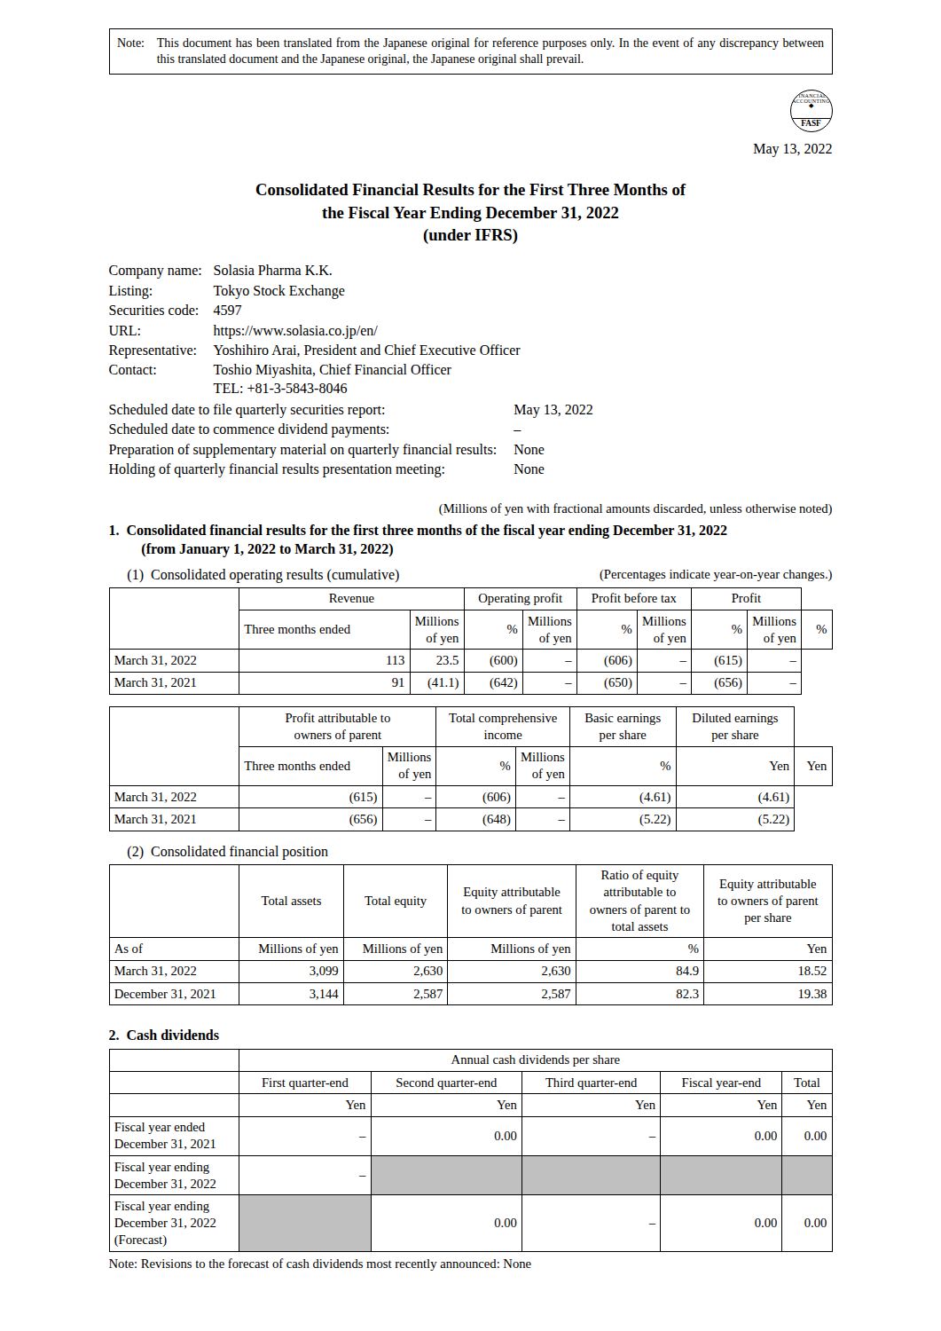| Note: | This document has been translated from the Japanese original for reference purposes only. In the event of any discrepancy between this translated document and the Japanese original, the Japanese original shall prevail. |
FINANCIAL ACCOUNTING ◆ FASF
May 13, 2022
Consolidated Financial Results for the First Three Months of the Fiscal Year Ending December 31, 2022 (under IFRS)
| Company name: | Solasia Pharma K.K. |
| Listing: | Tokyo Stock Exchange |
| Securities code: | 4597 |
| URL: | https://www.solasia.co.jp/en/ |
| Representative: | Yoshihiro Arai, President and Chief Executive Officer |
| Contact: | Toshio Miyashita, Chief Financial Officer TEL: +81-3-5843-8046 |
| Scheduled date to file quarterly securities report: | May 13, 2022 |
| Scheduled date to commence dividend payments: | – |
| Preparation of supplementary material on quarterly financial results: | None |
| Holding of quarterly financial results presentation meeting: | None |
(Millions of yen with fractional amounts discarded, unless otherwise noted)
1. Consolidated financial results for the first three months of the fiscal year ending December 31, 2022 (from January 1, 2022 to March 31, 2022)
(1) Consolidated operating results (cumulative) (Percentages indicate year-on-year changes.)
| | Revenue | Operating profit | Profit before tax | Profit |
| --- | --- | --- | --- | --- |
| Three months ended | Millions of yen | % | Millions of yen | % | Millions of yen | % | Millions of yen | % |
| March 31, 2022 | 113 | 23.5 | (600) | – | (606) | – | (615) | – |
| March 31, 2021 | 91 | (41.1) | (642) | – | (650) | – | (656) | – |
| | Profit attributable to owners of parent | Total comprehensive income | Basic earnings per share | Diluted earnings per share |
| --- | --- | --- | --- | --- |
| Three months ended | Millions of yen | % | Millions of yen | % | Yen | Yen |
| March 31, 2022 | (615) | – | (606) | – | (4.61) | (4.61) |
| March 31, 2021 | (656) | – | (648) | – | (5.22) | (5.22) |
(2) Consolidated financial position
| | Total assets | Total equity | Equity attributable to owners of parent | Ratio of equity attributable to owners of parent to total assets | Equity attributable to owners of parent per share |
| --- | --- | --- | --- | --- | --- |
| As of | Millions of yen | Millions of yen | Millions of yen | % | Yen |
| March 31, 2022 | 3,099 | 2,630 | 2,630 | 84.9 | 18.52 |
| December 31, 2021 | 3,144 | 2,587 | 2,587 | 82.3 | 19.38 |
2. Cash dividends
| | Annual cash dividends per share |
| --- | --- |
| | First quarter-end | Second quarter-end | Third quarter-end | Fiscal year-end | Total |
| | Yen | Yen | Yen | Yen | Yen |
| Fiscal year ended December 31, 2021 | – | 0.00 | – | 0.00 | 0.00 |
| Fiscal year ending December 31, 2022 | – | | | | |
| Fiscal year ending December 31, 2022 (Forecast) | | 0.00 | – | 0.00 | 0.00 |
Note: Revisions to the forecast of cash dividends most recently announced: None